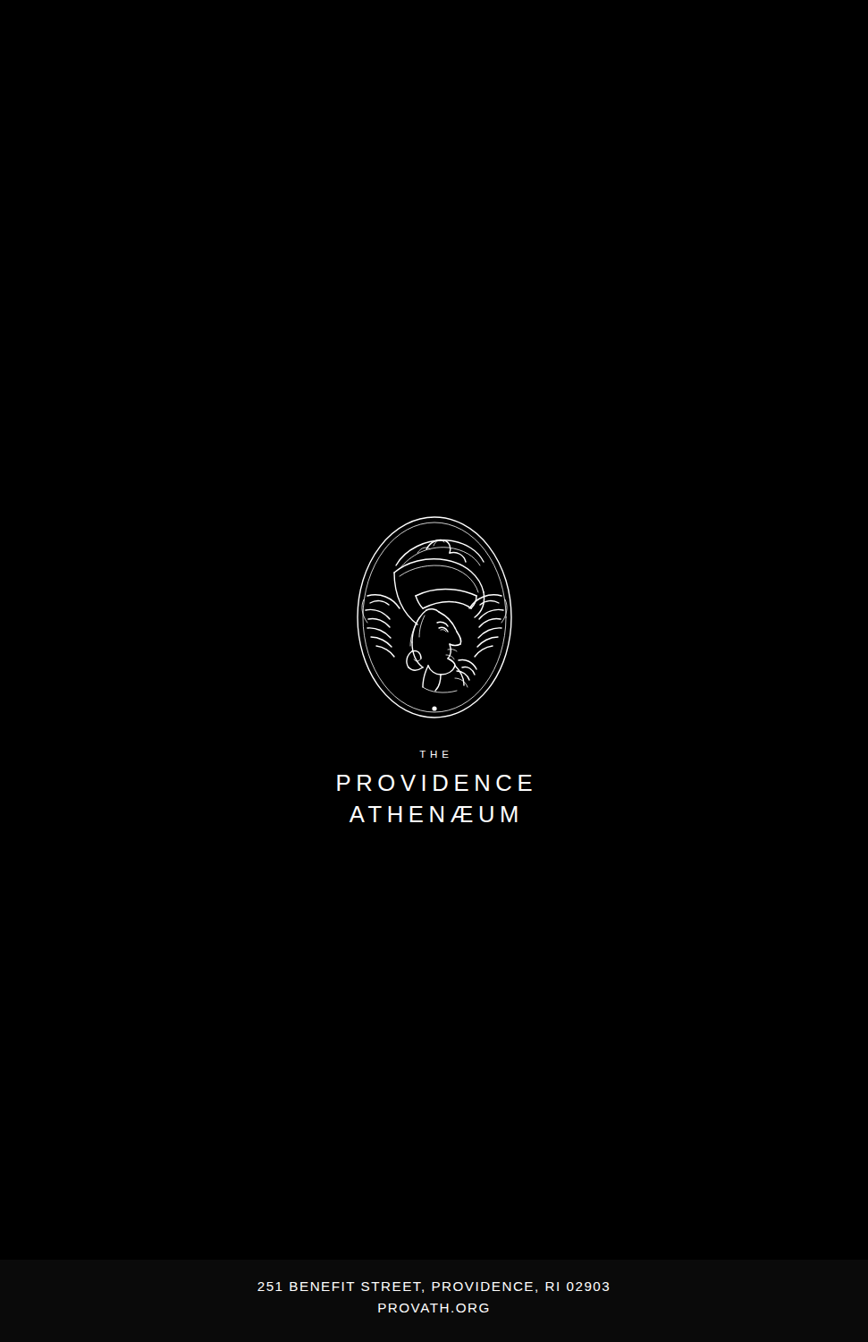The Providence Athenæum emblem Line-engraved profile of the helmeted goddess Athena within an oval cartouche, flanked by laurel leaves.
The Providence Athenæum
251 Benefit Street, Providence, RI 02903
provath.org